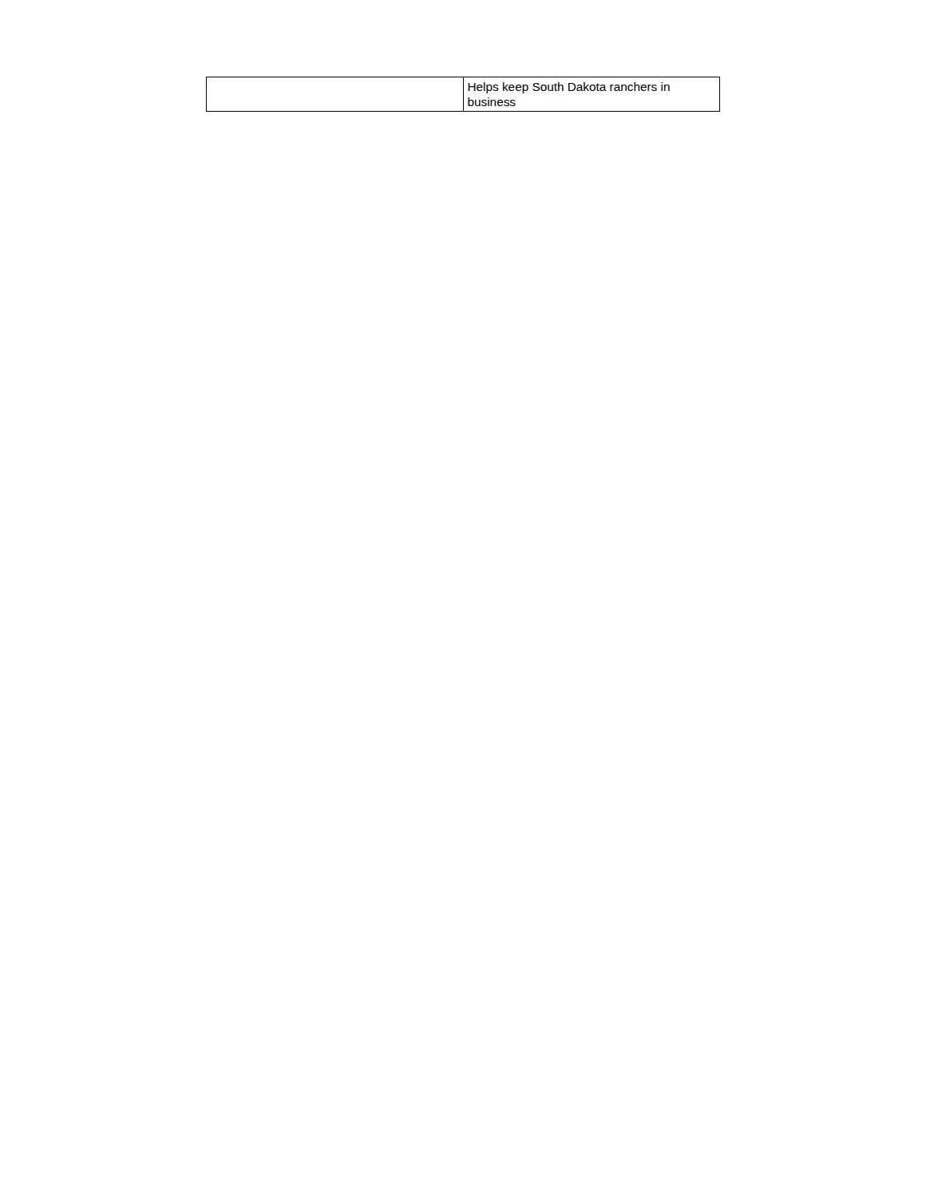| | Helps keep South Dakota ranchers in business |